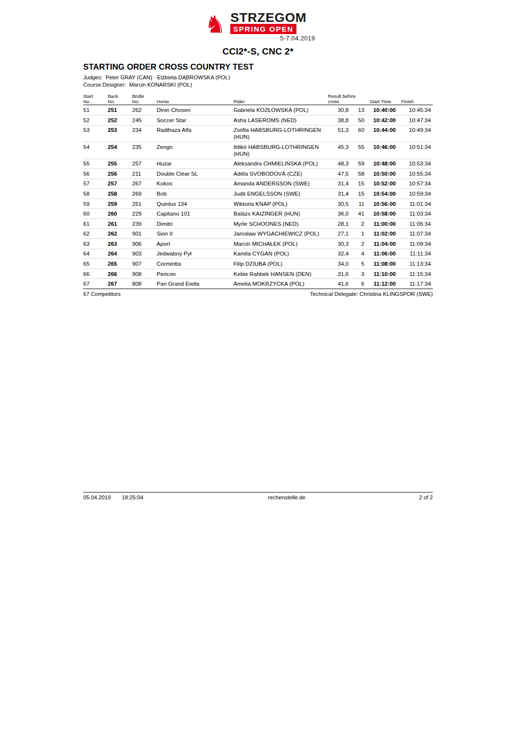♞
STRZEGOM
SPRING OPEN
5-7.04.2019
CCI2*-S, CNC 2*
STARTING ORDER CROSS COUNTRY TEST
Judges: Peter GRAY (CAN) · Elżbieta DĄBROWSKA (POL)
Course Designer: Marcin KONARSKI (POL)
| Start No. | Back No. | Bridle No. | Horse | Rider | Result before cross | Start Time | Finish |
| --- | --- | --- | --- | --- | --- | --- | --- |
| 51 | 251 | 262 | Dinin Chosen | Gabriela KOZŁOWSKA (POL) | 30,8 | 13 | 10:40:00 | 10:45:34 |
| 52 | 252 | 245 | Soccer Star | Asha LASEROMS (NED) | 38,8 | 50 | 10:42:00 | 10:47:34 |
| 53 | 253 | 234 | Radihaza Alfa | Zsófia HABSBURG-LOTHRINGEN (HUN) | 51,3 | 60 | 10:44:00 | 10:49:34 |
| 54 | 254 | 235 | Zengo | Ildikó HABSBURG-LOTHRINGEN (HUN) | 45,3 | 55 | 10:46:00 | 10:51:34 |
| 55 | 255 | 257 | Huzar | Aleksandra CHMIELIŃSKA (POL) | 48,3 | 59 | 10:48:00 | 10:53:34 |
| 56 | 256 | 211 | Double Clear SL | Adéla SVOBODOVÁ (CZE) | 47,5 | 58 | 10:50:00 | 10:55:34 |
| 57 | 257 | 267 | Kokos | Amanda ANDERSSON (SWE) | 31,4 | 15 | 10:52:00 | 10:57:34 |
| 58 | 258 | 269 | Bob | Judit ENGELSSON (SWE) | 31,4 | 15 | 10:54:00 | 10:59:34 |
| 59 | 259 | 251 | Quintus 134 | Wiktoria KNAP (POL) | 30,5 | 11 | 10:56:00 | 11:01:34 |
| 60 | 260 | 229 | Capitano 101 | Balázs KAIZINGER (HUN) | 36,0 | 41 | 10:58:00 | 11:03:34 |
| 61 | 261 | 239 | Dimitri | Myrle SCHOONES (NED) | 28,1 | 2 | 11:00:00 | 11:05:34 |
| 62 | 262 | 901 | Sion II | Jarosław WYGACHIEWICZ (POL) | 27,1 | 1 | 11:02:00 | 11:07:34 |
| 63 | 263 | 906 | Aport | Marcin MICHAŁEK (POL) | 30,3 | 2 | 11:04:00 | 11:09:34 |
| 64 | 264 | 903 | Jedwabny Pył | Kamila CYGAN (POL) | 32,4 | 4 | 11:06:00 | 11:11:34 |
| 65 | 265 | 907 | Cormintta | Filip DZIUBA (POL) | 34,0 | 5 | 11:08:00 | 11:13:34 |
| 66 | 266 | 908 | Pericon | Kebie Rahbek HANSEN (DEN) | 31,6 | 3 | 11:10:00 | 11:15:34 |
| 67 | 267 | 808 | Pan Grand Ewita | Amelia MOKRZYCKA (POL) | 41,6 | 6 | 11:12:00 | 11:17:34 |
67 Competitors
Technical Delegate: Christina KLINGSPOR (SWE)
05.04.201918:25:04
rechenstelle.de
2 of 2